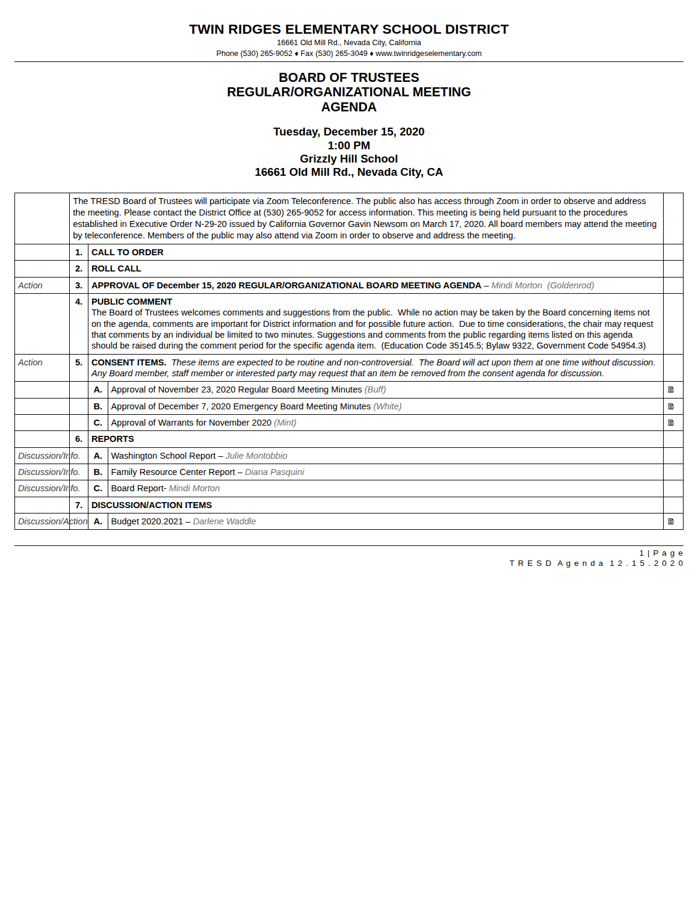TWIN RIDGES ELEMENTARY SCHOOL DISTRICT
16661 Old Mill Rd., Nevada City, California
Phone (530) 265-9052 ♦ Fax (530) 265-3049 ♦ www.twinridgeselementary.com
BOARD OF TRUSTEES
REGULAR/ORGANIZATIONAL MEETING
AGENDA
Tuesday, December 15, 2020
1:00 PM
Grizzly Hill School
16661 Old Mill Rd., Nevada City, CA
| | The TRESD Board of Trustees will participate via Zoom Teleconference. The public also has access through Zoom in order to observe and address the meeting. Please contact the District Office at (530) 265-9052 for access information. This meeting is being held pursuant to the procedures established in Executive Order N-29-20 issued by California Governor Gavin Newsom on March 17, 2020. All board members may attend the meeting by teleconference. Members of the public may also attend via Zoom in order to observe and address the meeting. | |
| | 1. | CALL TO ORDER | |
| | 2. | ROLL CALL | |
| Action | 3. | APPROVAL OF December 15, 2020 REGULAR/ORGANIZATIONAL BOARD MEETING AGENDA – Mindi Morton (Goldenrod) | |
| | 4. | PUBLIC COMMENT The Board of Trustees welcomes comments and suggestions from the public. While no action may be taken by the Board concerning items not on the agenda, comments are important for District information and for possible future action. Due to time considerations, the chair may request that comments by an individual be limited to two minutes. Suggestions and comments from the public regarding items listed on this agenda should be raised during the comment period for the specific agenda item. (Education Code 35145.5; Bylaw 9322, Government Code 54954.3) | |
| Action | 5. | CONSENT ITEMS. These items are expected to be routine and non-controversial. The Board will act upon them at one time without discussion. Any Board member, staff member or interested party may request that an item be removed from the consent agenda for discussion. | |
| | | A. | Approval of November 23, 2020 Regular Board Meeting Minutes (Buff) | 🗎 |
| | | B. | Approval of December 7, 2020 Emergency Board Meeting Minutes (White) | 🗎 |
| | | C. | Approval of Warrants for November 2020 (Mint) | 🗎 |
| | 6. | REPORTS | |
| Discussion/Info. | | A. | Washington School Report – Julie Montobbio | |
| Discussion/Info. | | B. | Family Resource Center Report – Diana Pasquini | |
| Discussion/Info. | | C. | Board Report- Mindi Morton | |
| | 7. | DISCUSSION/ACTION ITE MS | |
| Discussion/Action | | A. | Budget 2020.2021 – Darlene Waddle | 🗎 |
1 | P a g e
T R E S D A g e n d a 1 2 . 1 5 . 2 0 2 0